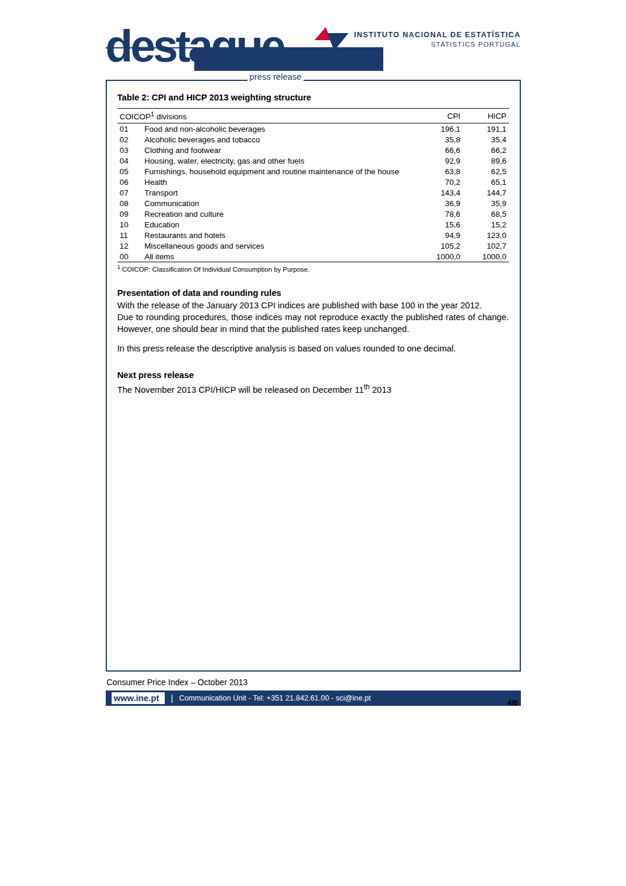destaque
press release
Instituto Nacional de Estatística
Statistics Portugal
Table 2: CPI and HICP 2013 weighting structure
| COICOP 1 divisions | CPI | HICP |
| --- | --- | --- |
| 01 | Food and non-alcoholic beverages | 196,1 | 191,1 |
| 02 | Alcoholic beverages and tobacco | 35,8 | 35,4 |
| 03 | Clothing and footwear | 66,6 | 66,2 |
| 04 | Housing, water, electricity, gas and other fuels | 92,9 | 89,6 |
| 05 | Furnishings, household equipment and routine maintenance of the house | 63,8 | 62,5 |
| 06 | Health | 70,2 | 65,1 |
| 07 | Transport | 143,4 | 144,7 |
| 08 | Communication | 36,9 | 35,9 |
| 09 | Recreation and culture | 78,6 | 68,5 |
| 10 | Education | 15,6 | 15,2 |
| 11 | Restaurants and hotels | 94,9 | 123,0 |
| 12 | Miscellaneous goods and services | 105,2 | 102,7 |
| 00 | All items | 1000,0 | 1000,0 |
1 COICOP: Classification Of Individual Consumption by Purpose.
Presentation of data and rounding rules
With the release of the January 2013 CPI indices are published with base 100 in the year 2012.
Due to rounding procedures, those indices may not reproduce exactly the published rates of change. However, one should bear in mind that the published rates keep unchanged.
In this press release the descriptive analysis is based on values rounded to one decimal.
Next press release
The November 2013 CPI/HICP will be released on December 11th 2013
Consumer Price Index – October 2013
4/6
www.ine.pt | Communication Unit - Tel: +351 21.842.61.00 - sci@ine.pt